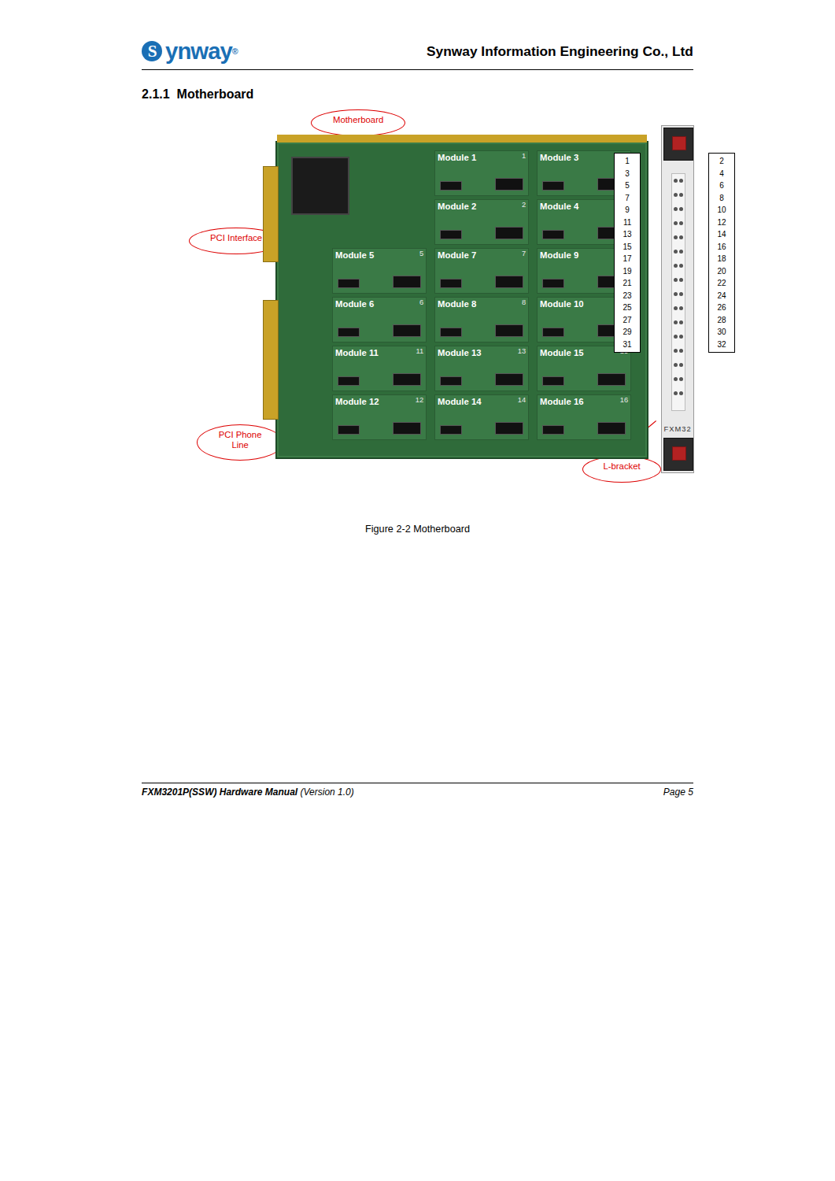Synway®
Synway Information Engineering Co., Ltd
2.1.1 Motherboard
Motherboard
PCI Interface
PCI Phone
Line
L-bracket
1 Module 1
3 Module 3
2 Module 2
4 Module 4
5 Module 5
7 Module 7
9 Module 9
6 Module 6
8 Module 8
10 Module 10
11 Module 11
13 Module 13
15 Module 15
12 Module 12
14 Module 14
16 Module 16
1
3
5
7
9
11
13
15
17
19
21
23
25
27
29
31
2
4
6
8
10
12
14
16
18
20
22
24
26
28
30
32
FXM32
Figure 2-2 Motherboard
FXM3201P(SSW) Hardware Manual (Version 1.0)
Page 5